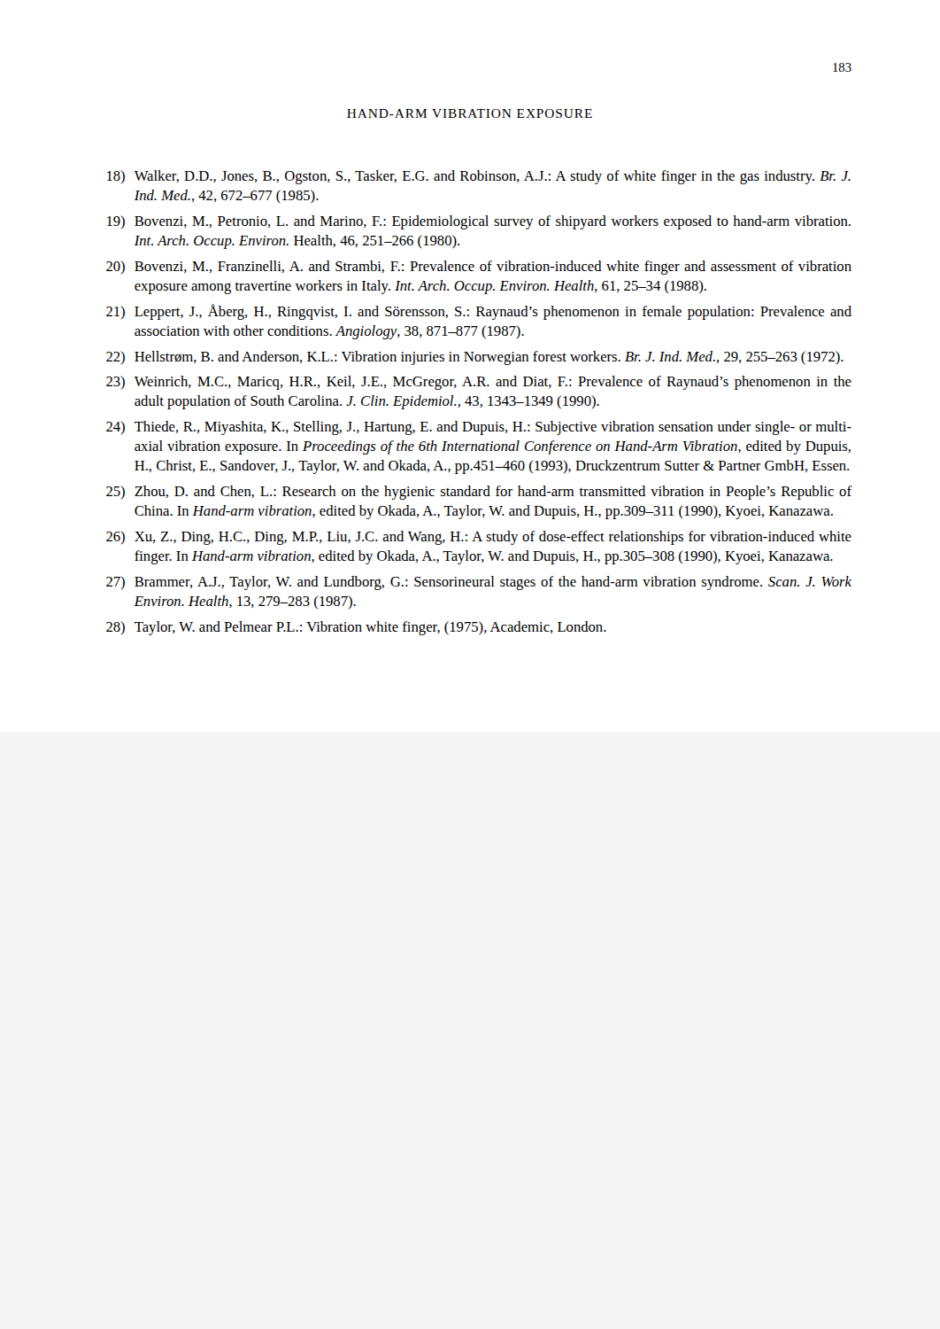183
HAND-ARM VIBRATION EXPOSURE
18) Walker, D.D., Jones, B., Ogston, S., Tasker, E.G. and Robinson, A.J.: A study of white finger in the gas industry. Br. J. Ind. Med., 42, 672–677 (1985).
19) Bovenzi, M., Petronio, L. and Marino, F.: Epidemiological survey of shipyard workers exposed to hand-arm vibration. Int. Arch. Occup. Environ. Health, 46, 251–266 (1980).
20) Bovenzi, M., Franzinelli, A. and Strambi, F.: Prevalence of vibration-induced white finger and assessment of vibration exposure among travertine workers in Italy. Int. Arch. Occup. Environ. Health, 61, 25–34 (1988).
21) Leppert, J., Åberg, H., Ringqvist, I. and Sörensson, S.: Raynaud’s phenomenon in female population: Prevalence and association with other conditions. Angiology, 38, 871–877 (1987).
22) Hellstrøm, B. and Anderson, K.L.: Vibration injuries in Norwegian forest workers. Br. J. Ind. Med., 29, 255–263 (1972).
23) Weinrich, M.C., Maricq, H.R., Keil, J.E., McGregor, A.R. and Diat, F.: Prevalence of Raynaud’s phenomenon in the adult population of South Carolina. J. Clin. Epidemiol., 43, 1343–1349 (1990).
24) Thiede, R., Miyashita, K., Stelling, J., Hartung, E. and Dupuis, H.: Subjective vibration sensation under single- or multi-axial vibration exposure. In Proceedings of the 6th International Conference on Hand-Arm Vibration, edited by Dupuis, H., Christ, E., Sandover, J., Taylor, W. and Okada, A., pp.451–460 (1993), Druckzentrum Sutter & Partner GmbH, Essen.
25) Zhou, D. and Chen, L.: Research on the hygienic standard for hand-arm transmitted vibration in People’s Republic of China. In Hand-arm vibration, edited by Okada, A., Taylor, W. and Dupuis, H., pp.309–311 (1990), Kyoei, Kanazawa.
26) Xu, Z., Ding, H.C., Ding, M.P., Liu, J.C. and Wang, H.: A study of dose-effect relationships for vibration-induced white finger. In Hand-arm vibration, edited by Okada, A., Taylor, W. and Dupuis, H., pp.305–308 (1990), Kyoei, Kanazawa.
27) Brammer, A.J., Taylor, W. and Lundborg, G.: Sensorineural stages of the hand-arm vibration syndrome. Scan. J. Work Environ. Health, 13, 279–283 (1987).
28) Taylor, W. and Pelmear P.L.: Vibration white finger, (1975), Academic, London.